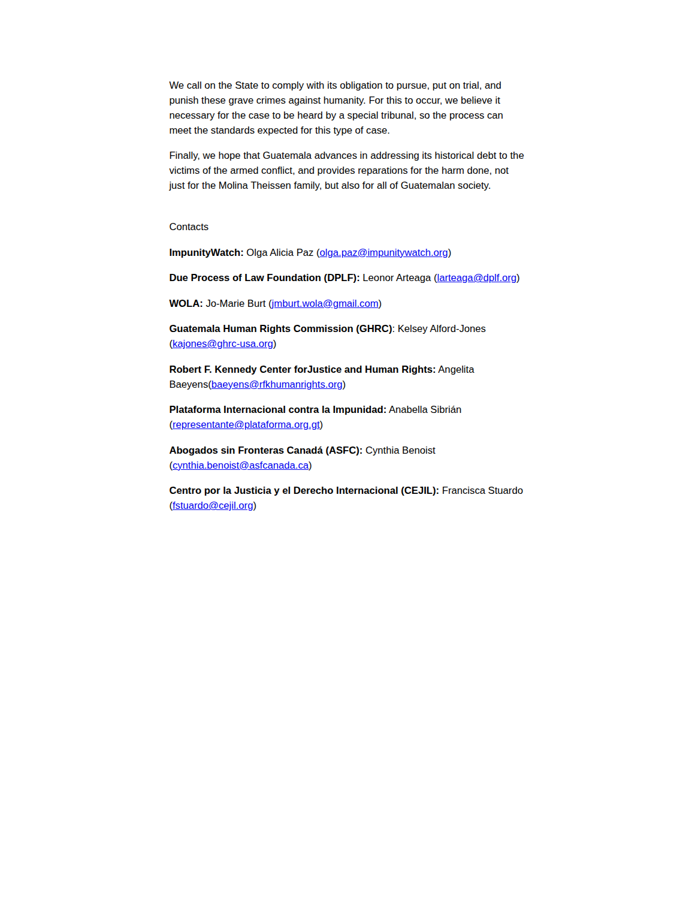We call on the State to comply with its obligation to pursue, put on trial, and punish these grave crimes against humanity. For this to occur, we believe it necessary for the case to be heard by a special tribunal, so the process can meet the standards expected for this type of case.
Finally, we hope that Guatemala advances in addressing its historical debt to the victims of the armed conflict, and provides reparations for the harm done, not just for the Molina Theissen family, but also for all of Guatemalan society.
Contacts
ImpunityWatch: Olga Alicia Paz (olga.paz@impunitywatch.org)
Due Process of Law Foundation (DPLF): Leonor Arteaga (larteaga@dplf.org)
WOLA: Jo-Marie Burt (jmburt.wola@gmail.com)
Guatemala Human Rights Commission (GHRC): Kelsey Alford-Jones (kajones@ghrc-usa.org)
Robert F. Kennedy Center forJustice and Human Rights: Angelita Baeyens(baeyens@rfkhumanrights.org)
Plataforma Internacional contra la Impunidad: Anabella Sibrián (representante@plataforma.org.gt)
Abogados sin Fronteras Canadá (ASFC): Cynthia Benoist (cynthia.benoist@asfcanada.ca)
Centro por la Justicia y el Derecho Internacional (CEJIL): Francisca Stuardo (fstuardo@cejil.org)